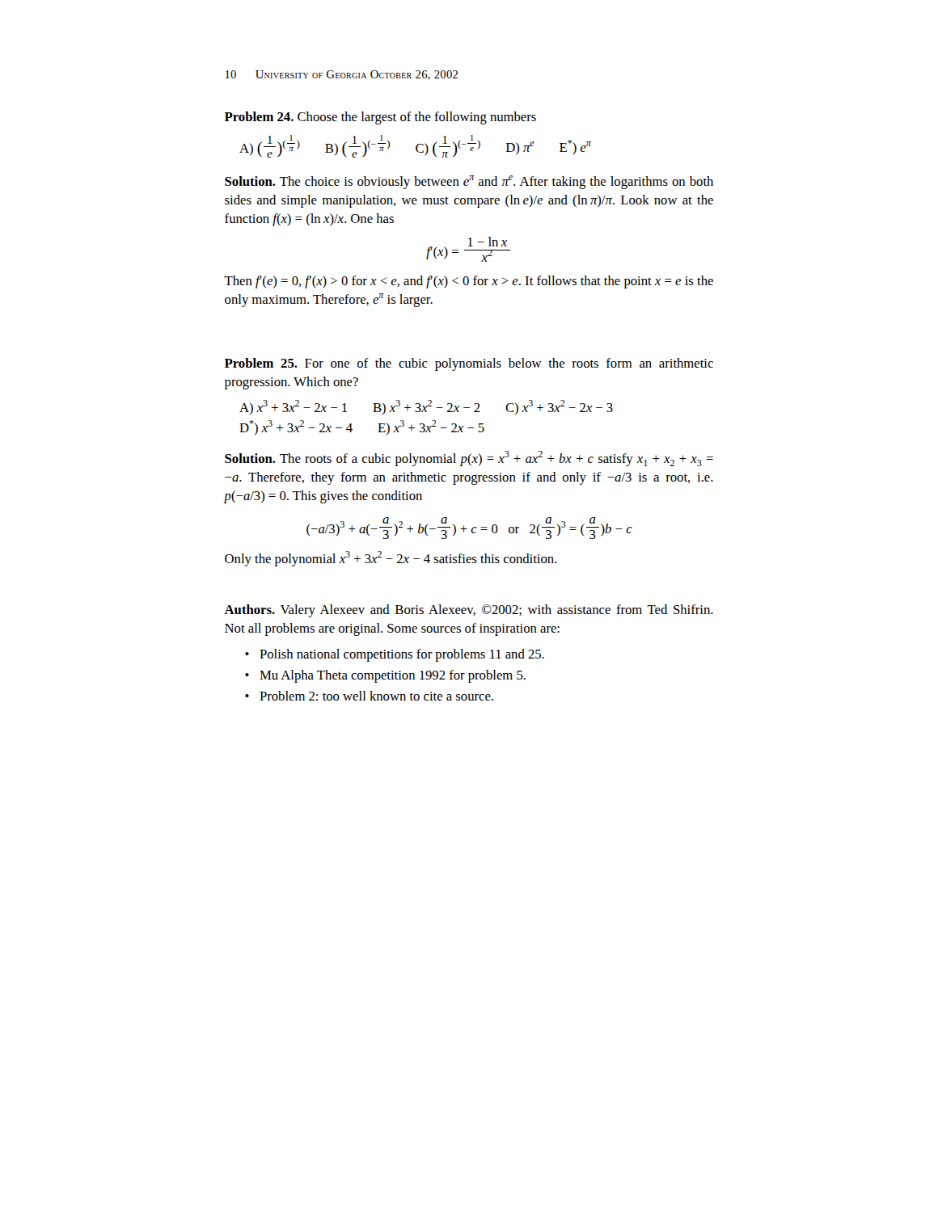10 University of Georgia October 26, 2002
Problem 24. Choose the largest of the following numbers
A) (1 e)(1 π) B) (1 e)(−1 π) C) (1 π)(−1 e) D) πe E*) eπ
Solution. The choice is obviously between eπ and πe. After taking the logarithms on both sides and simple manipulation, we must compare (ln e)/e and (ln π)/π. Look now at the function f(x) = (ln x)/x. One has
f′(x) = 1 − ln x x2
Then f′(e) = 0, f′(x) > 0 for x < e, and f′(x) < 0 for x > e. It follows that the point x = e is the only maximum. Therefore, eπ is larger.
Problem 25. For one of the cubic polynomials below the roots form an arithmetic progression. Which one?
A) x3 + 3x2 − 2x − 1 B) x3 + 3x2 − 2x − 2 C) x3 + 3x2 − 2x − 3
D*) x3 + 3x2 − 2x − 4 E) x3 + 3x2 − 2x − 5
Solution. The roots of a cubic polynomial p(x) = x3 + ax2 + bx + c satisfy x1 + x2 + x3 = −a. Therefore, they form an arithmetic progression if and only if −a/3 is a root, i.e. p(−a/3) = 0. This gives the condition
(−a/3)3 + a(−a 3)2 + b(−a 3) + c = 0 or 2(a 3)3 = (a 3)b − c
Only the polynomial x3 + 3x2 − 2x − 4 satisfies this condition.
Authors. Valery Alexeev and Boris Alexeev, ©2002; with assistance from Ted Shifrin. Not all problems are original. Some sources of inspiration are:
Polish national competitions for problems 11 and 25.
Mu Alpha Theta competition 1992 for problem 5.
Problem 2: too well known to cite a source.